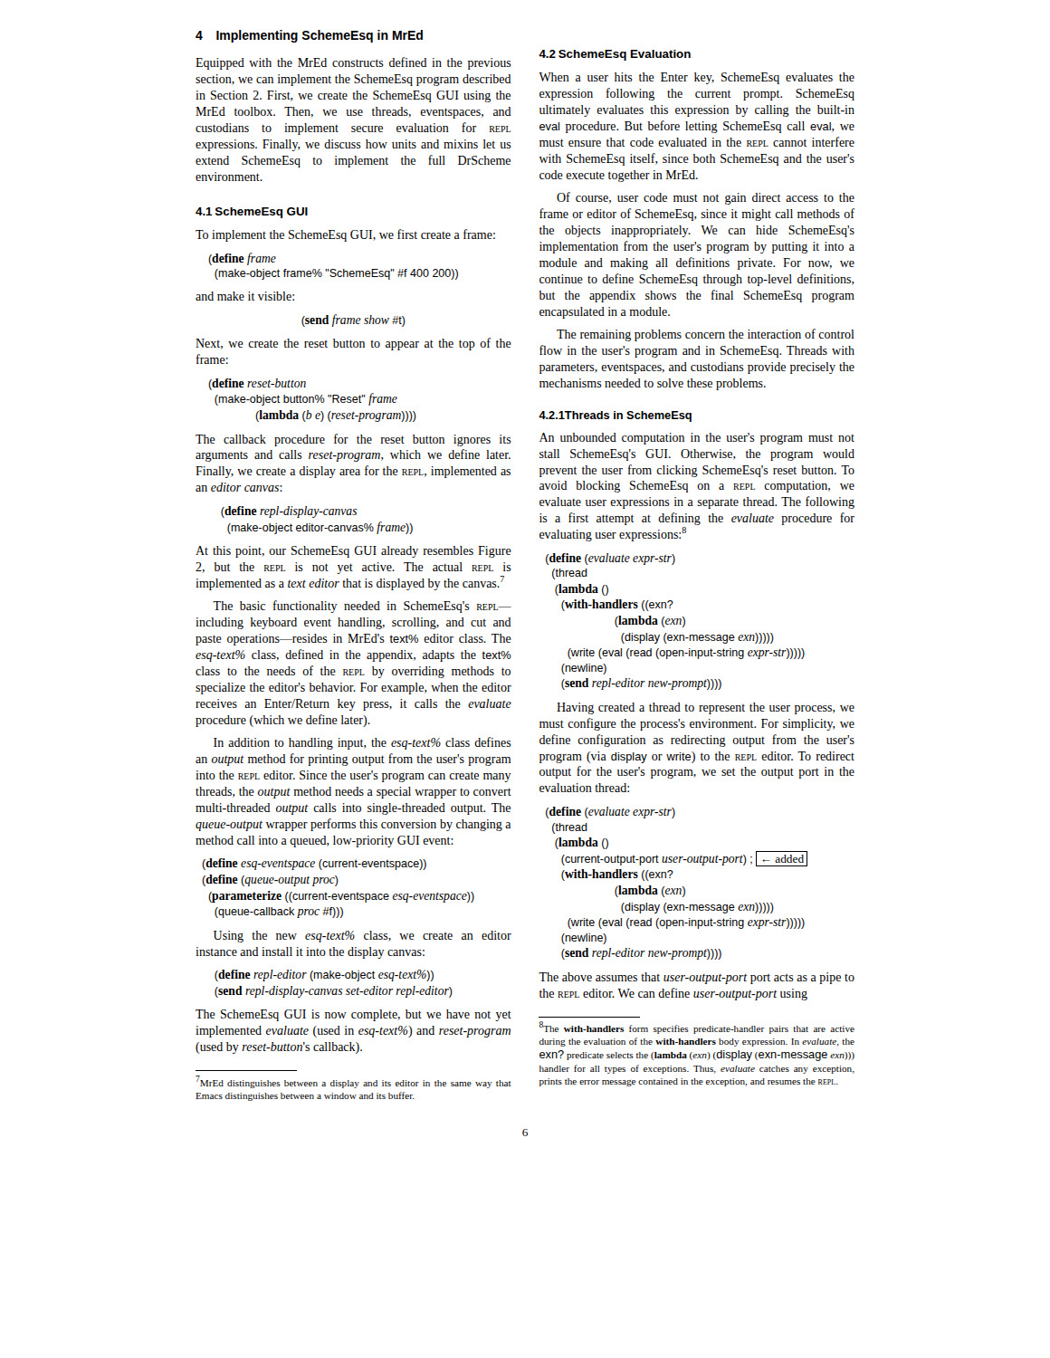4 Implementing SchemeEsq in MrEd
Equipped with the MrEd constructs defined in the previous section, we can implement the SchemeEsq program described in Section 2. First, we create the SchemeEsq GUI using the MrEd toolbox. Then, we use threads, eventspaces, and custodians to implement secure evaluation for repl expressions. Finally, we discuss how units and mixins let us extend SchemeEsq to implement the full DrScheme environment.
4.1 SchemeEsq GUI
To implement the SchemeEsq GUI, we first create a frame:
(define frame (make-object frame% "SchemeEsq" #f 400 200))
and make it visible:
(send frame show #t)
Next, we create the reset button to appear at the top of the frame:
(define reset-button (make-object button% "Reset" frame (lambda (b e) (reset-program))))
The callback procedure for the reset button ignores its arguments and calls reset-program, which we define later. Finally, we create a display area for the repl, implemented as an editor canvas:
(define repl-display-canvas (make-object editor-canvas% frame))
At this point, our SchemeEsq GUI already resembles Figure 2, but the repl is not yet active. The actual repl is implemented as a text editor that is displayed by the canvas.7
The basic functionality needed in SchemeEsq's repl—including keyboard event handling, scrolling, and cut and paste operations—resides in MrEd's text% editor class. The esq-text% class, defined in the appendix, adapts the text% class to the needs of the repl by overriding methods to specialize the editor's behavior. For example, when the editor receives an Enter/Return key press, it calls the evaluate procedure (which we define later).
In addition to handling input, the esq-text% class defines an output method for printing output from the user's program into the repl editor. Since the user's program can create many threads, the output method needs a special wrapper to convert multi-threaded output calls into single-threaded output. The queue-output wrapper performs this conversion by changing a method call into a queued, low-priority GUI event:
(define esq-eventspace (current-eventspace)) (define (queue-output proc) (parameterize ((current-eventspace esq-eventspace)) (queue-callback proc #f)))
Using the new esq-text% class, we create an editor instance and install it into the display canvas:
(define repl-editor (make-object esq-text%)) (send repl-display-canvas set-editor repl-editor)
The SchemeEsq GUI is now complete, but we have not yet implemented evaluate (used in esq-text%) and reset-program (used by reset-button's callback).
7MrEd distinguishes between a display and its editor in the same way that Emacs distinguishes between a window and its buffer.
4.2 SchemeEsq Evaluation
When a user hits the Enter key, SchemeEsq evaluates the expression following the current prompt. SchemeEsq ultimately evaluates this expression by calling the built-in eval procedure. But before letting SchemeEsq call eval, we must ensure that code evaluated in the repl cannot interfere with SchemeEsq itself, since both SchemeEsq and the user's code execute together in MrEd.
Of course, user code must not gain direct access to the frame or editor of SchemeEsq, since it might call methods of the objects inappropriately. We can hide SchemeEsq's implementation from the user's program by putting it into a module and making all definitions private. For now, we continue to define SchemeEsq through top-level definitions, but the appendix shows the final SchemeEsq program encapsulated in a module.
The remaining problems concern the interaction of control flow in the user's program and in SchemeEsq. Threads with parameters, eventspaces, and custodians provide precisely the mechanisms needed to solve these problems.
4.2.1 Threads in SchemeEsq
An unbounded computation in the user's program must not stall SchemeEsq's GUI. Otherwise, the program would prevent the user from clicking SchemeEsq's reset button. To avoid blocking SchemeEsq on a repl computation, we evaluate user expressions in a separate thread. The following is a first attempt at defining the evaluate procedure for evaluating user expressions:8
(define (evaluate expr-str) (thread (lambda () (with-handlers ((exn? (lambda (exn) (display (exn-message exn))))) (write (eval (read (open-input-string expr-str))))) (newline) (send repl-editor new-prompt))))
Having created a thread to represent the user process, we must configure the process's environment. For simplicity, we define configuration as redirecting output from the user's program (via display or write) to the repl editor. To redirect output for the user's program, we set the output port in the evaluation thread:
(define (evaluate expr-str) (thread (lambda () (current-output-port user-output-port) ; ← added (with-handlers ((exn? (lambda (exn) (display (exn-message exn))))) (write (eval (read (open-input-string expr-str))))) (newline) (send repl-editor new-prompt))))
The above assumes that user-output-port port acts as a pipe to the repl editor. We can define user-output-port using
8The with-handlers form specifies predicate-handler pairs that are active during the evaluation of the with-handlers body expression. In evaluate, the exn? predicate selects the (lambda (exn) (display (exn-message exn))) handler for all types of exceptions. Thus, evaluate catches any exception, prints the error message contained in the exception, and resumes the repl.
6